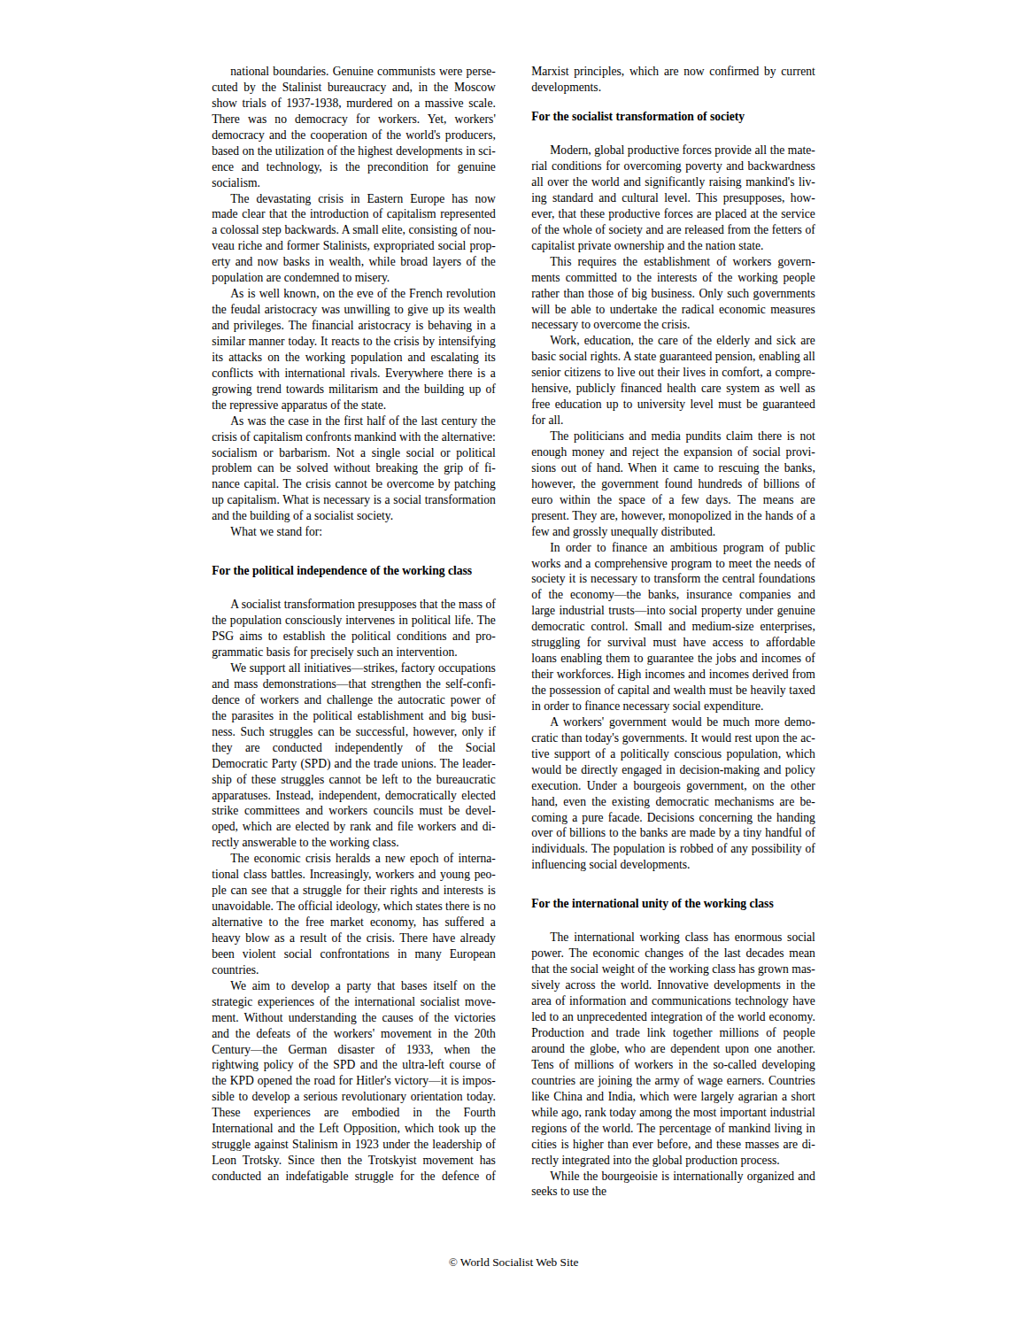national boundaries. Genuine communists were persecuted by the Stalinist bureaucracy and, in the Moscow show trials of 1937-1938, murdered on a massive scale. There was no democracy for workers. Yet, workers' democracy and the cooperation of the world's producers, based on the utilization of the highest developments in science and technology, is the precondition for genuine socialism.
The devastating crisis in Eastern Europe has now made clear that the introduction of capitalism represented a colossal step backwards. A small elite, consisting of nouveau riche and former Stalinists, expropriated social property and now basks in wealth, while broad layers of the population are condemned to misery.
As is well known, on the eve of the French revolution the feudal aristocracy was unwilling to give up its wealth and privileges. The financial aristocracy is behaving in a similar manner today. It reacts to the crisis by intensifying its attacks on the working population and escalating its conflicts with international rivals. Everywhere there is a growing trend towards militarism and the building up of the repressive apparatus of the state.
As was the case in the first half of the last century the crisis of capitalism confronts mankind with the alternative: socialism or barbarism. Not a single social or political problem can be solved without breaking the grip of finance capital. The crisis cannot be overcome by patching up capitalism. What is necessary is a social transformation and the building of a socialist society.
What we stand for:
For the political independence of the working class
A socialist transformation presupposes that the mass of the population consciously intervenes in political life. The PSG aims to establish the political conditions and programmatic basis for precisely such an intervention.
We support all initiatives—strikes, factory occupations and mass demonstrations—that strengthen the self-confidence of workers and challenge the autocratic power of the parasites in the political establishment and big business. Such struggles can be successful, however, only if they are conducted independently of the Social Democratic Party (SPD) and the trade unions. The leadership of these struggles cannot be left to the bureaucratic apparatuses. Instead, independent, democratically elected strike committees and workers councils must be developed, which are elected by rank and file workers and directly answerable to the working class.
The economic crisis heralds a new epoch of international class battles. Increasingly, workers and young people can see that a struggle for their rights and interests is unavoidable. The official ideology, which states there is no alternative to the free market economy, has suffered a heavy blow as a result of the crisis. There have already been violent social confrontations in many European countries.
We aim to develop a party that bases itself on the strategic experiences of the international socialist movement. Without understanding the causes of the victories and the defeats of the workers' movement in the 20th Century—the German disaster of 1933, when the rightwing policy of the SPD and the ultra-left course of the KPD opened the road for Hitler's victory—it is impossible to develop a serious revolutionary orientation today. These experiences are embodied in the Fourth International and the Left Opposition, which took up the struggle against Stalinism in 1923 under the leadership of Leon Trotsky. Since then the Trotskyist movement has conducted an indefatigable struggle for the defence of Marxist principles, which are now confirmed by current developments.
For the socialist transformation of society
Modern, global productive forces provide all the material conditions for overcoming poverty and backwardness all over the world and significantly raising mankind's living standard and cultural level. This presupposes, however, that these productive forces are placed at the service of the whole of society and are released from the fetters of capitalist private ownership and the nation state.
This requires the establishment of workers governments committed to the interests of the working people rather than those of big business. Only such governments will be able to undertake the radical economic measures necessary to overcome the crisis.
Work, education, the care of the elderly and sick are basic social rights. A state guaranteed pension, enabling all senior citizens to live out their lives in comfort, a comprehensive, publicly financed health care system as well as free education up to university level must be guaranteed for all.
The politicians and media pundits claim there is not enough money and reject the expansion of social provisions out of hand. When it came to rescuing the banks, however, the government found hundreds of billions of euro within the space of a few days. The means are present. They are, however, monopolized in the hands of a few and grossly unequally distributed.
In order to finance an ambitious program of public works and a comprehensive program to meet the needs of society it is necessary to transform the central foundations of the economy—the banks, insurance companies and large industrial trusts—into social property under genuine democratic control. Small and medium-size enterprises, struggling for survival must have access to affordable loans enabling them to guarantee the jobs and incomes of their workforces. High incomes and incomes derived from the possession of capital and wealth must be heavily taxed in order to finance necessary social expenditure.
A workers' government would be much more democratic than today's governments. It would rest upon the active support of a politically conscious population, which would be directly engaged in decision-making and policy execution. Under a bourgeois government, on the other hand, even the existing democratic mechanisms are becoming a pure facade. Decisions concerning the handing over of billions to the banks are made by a tiny handful of individuals. The population is robbed of any possibility of influencing social developments.
For the international unity of the working class
The international working class has enormous social power. The economic changes of the last decades mean that the social weight of the working class has grown massively across the world. Innovative developments in the area of information and communications technology have led to an unprecedented integration of the world economy. Production and trade link together millions of people around the globe, who are dependent upon one another. Tens of millions of workers in the so-called developing countries are joining the army of wage earners. Countries like China and India, which were largely agrarian a short while ago, rank today among the most important industrial regions of the world. The percentage of mankind living in cities is higher than ever before, and these masses are directly integrated into the global production process.
While the bourgeoisie is internationally organized and seeks to use the
© World Socialist Web Site